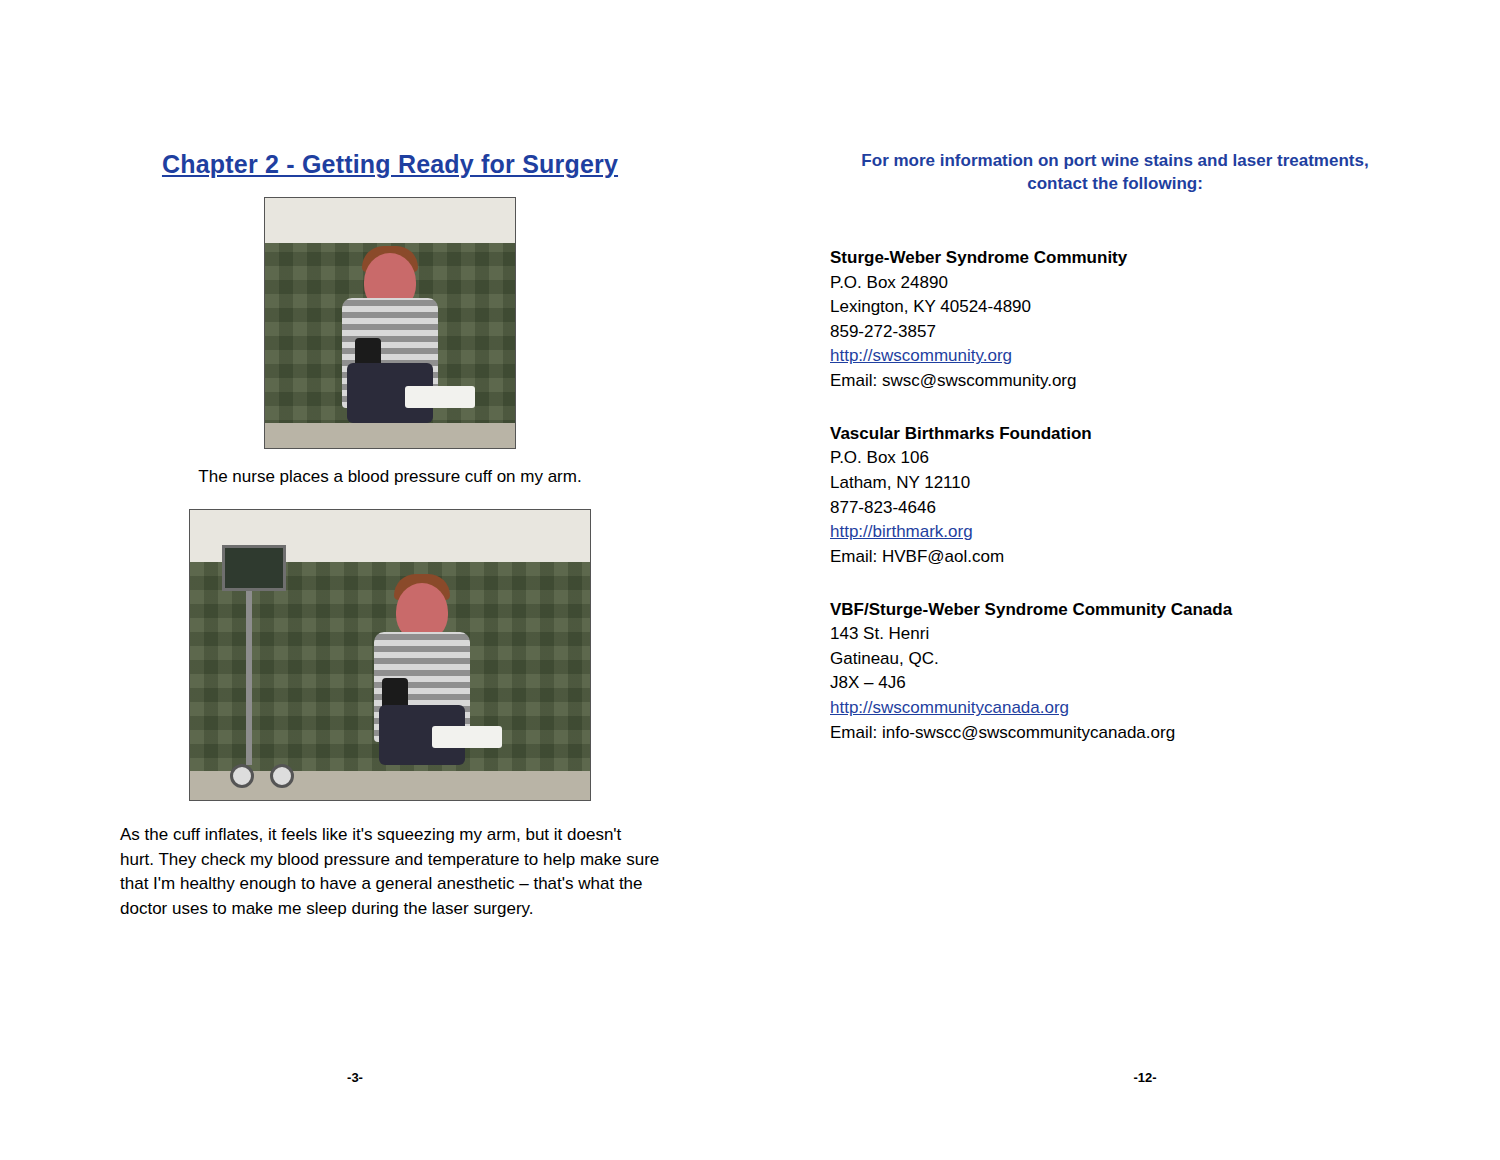Chapter 2 - Getting Ready for Surgery
The nurse places a blood pressure cuff on my arm.
As the cuff inflates, it feels like it's squeezing my arm, but it doesn't hurt. They check my blood pressure and temperature to help make sure that I'm healthy enough to have a general anesthetic – that's what the doctor uses to make me sleep during the laser surgery.
-3-
For more information on port wine stains and laser treatments, contact the following:
Sturge-Weber Syndrome Community
P.O. Box 24890
Lexington, KY 40524-4890
859-272-3857
http://swscommunity.org
Email: swsc@swscommunity.org
Vascular Birthmarks Foundation
P.O. Box 106
Latham, NY 12110
877-823-4646
http://birthmark.org
Email: HVBF@aol.com
VBF/Sturge-Weber Syndrome Community Canada
143 St. Henri
Gatineau, QC.
J8X – 4J6
http://swscommunitycanada.org
Email: info-swscc@swscommunitycanada.org
-12-